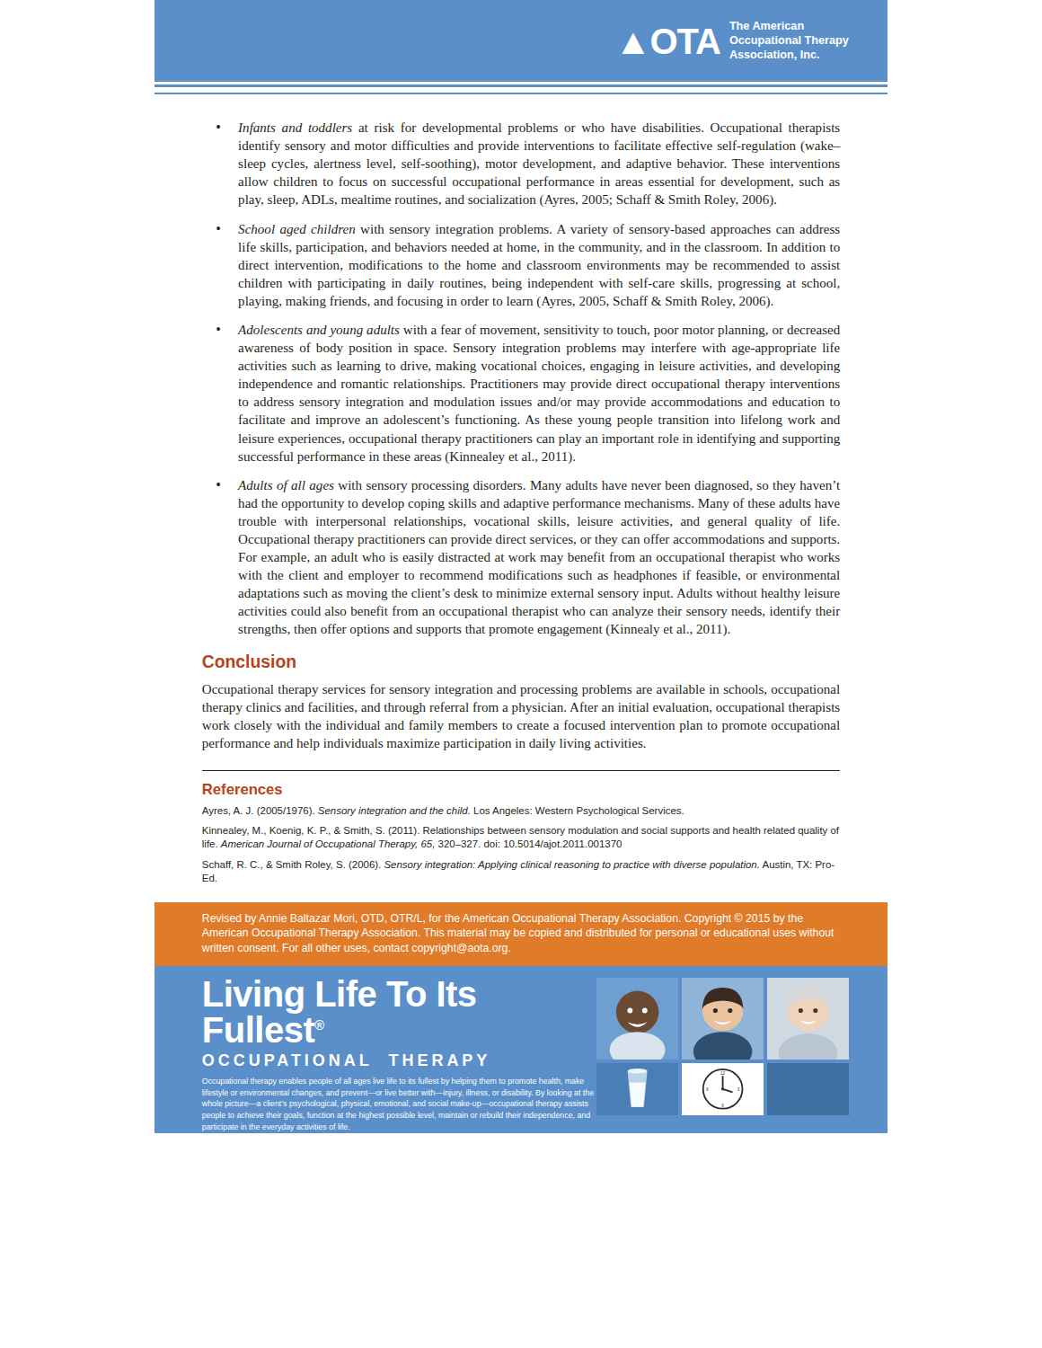▲OTA
The American
Occupational Therapy
Association, Inc.
Infants and toddlers at risk for developmental problems or who have disabilities. Occupational therapists identify sensory and motor difficulties and provide interventions to facilitate effective self-regulation (wake–sleep cycles, alertness level, self-soothing), motor development, and adaptive behavior. These interventions allow children to focus on successful occupational performance in areas essential for development, such as play, sleep, ADLs, mealtime routines, and socialization (Ayres, 2005; Schaff & Smith Roley, 2006).
School aged children with sensory integration problems. A variety of sensory-based approaches can address life skills, participation, and behaviors needed at home, in the community, and in the classroom. In addition to direct intervention, modifications to the home and classroom environments may be recommended to assist children with participating in daily routines, being independent with self-care skills, progressing at school, playing, making friends, and focusing in order to learn (Ayres, 2005, Schaff & Smith Roley, 2006).
Adolescents and young adults with a fear of movement, sensitivity to touch, poor motor planning, or decreased awareness of body position in space. Sensory integration problems may interfere with age-appropriate life activities such as learning to drive, making vocational choices, engaging in leisure activities, and developing independence and romantic relationships. Practitioners may provide direct occupational therapy interventions to address sensory integration and modulation issues and/or may provide accommodations and education to facilitate and improve an adolescent’s functioning. As these young people transition into lifelong work and leisure experiences, occupational therapy practitioners can play an important role in identifying and supporting successful performance in these areas (Kinnealey et al., 2011).
Adults of all ages with sensory processing disorders. Many adults have never been diagnosed, so they haven’t had the opportunity to develop coping skills and adaptive performance mechanisms. Many of these adults have trouble with interpersonal relationships, vocational skills, leisure activities, and general quality of life. Occupational therapy practitioners can provide direct services, or they can offer accommodations and supports. For example, an adult who is easily distracted at work may benefit from an occupational therapist who works with the client and employer to recommend modifications such as headphones if feasible, or environmental adaptations such as moving the client’s desk to minimize external sensory input. Adults without healthy leisure activities could also benefit from an occupational therapist who can analyze their sensory needs, identify their strengths, then offer options and supports that promote engagement (Kinnealy et al., 2011).
Conclusion
Occupational therapy services for sensory integration and processing problems are available in schools, occupational therapy clinics and facilities, and through referral from a physician. After an initial evaluation, occupational therapists work closely with the individual and family members to create a focused intervention plan to promote occupational performance and help individuals maximize participation in daily living activities.
References
Ayres, A. J. (2005/1976). Sensory integration and the child. Los Angeles: Western Psychological Services.
Kinnealey, M., Koenig, K. P., & Smith, S. (2011). Relationships between sensory modulation and social supports and health related quality of life. American Journal of Occupational Therapy, 65, 320–327. doi: 10.5014/ajot.2011.001370
Schaff, R. C., & Smith Roley, S. (2006). Sensory integration: Applying clinical reasoning to practice with diverse population. Austin, TX: Pro-Ed.
Revised by Annie Baltazar Mori, OTD, OTR/L, for the American Occupational Therapy Association. Copyright © 2015 by the American Occupational Therapy Association. This material may be copied and distributed for personal or educational uses without written consent. For all other uses, contact copyright@aota.org.
Living Life To Its Fullest®
OCCUPATIONAL THERAPY
Occupational therapy enables people of all ages live life to its fullest by helping them to promote health, make lifestyle or environmental changes, and prevent—or live better with—injury, illness, or disability. By looking at the whole picture—a client’s psychological, physical, emotional, and social make-up—occupational therapy assists people to achieve their goals, function at the highest possible level, maintain or rebuild their independence, and participate in the everyday activities of life.
12 3 6 9